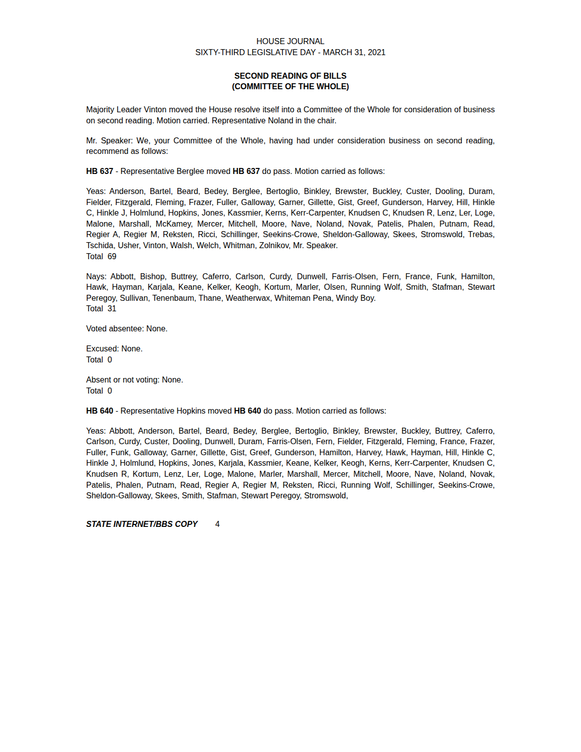HOUSE JOURNAL
SIXTY-THIRD LEGISLATIVE DAY - MARCH 31, 2021
SECOND READING OF BILLS (COMMITTEE OF THE WHOLE)
Majority Leader Vinton moved the House resolve itself into a Committee of the Whole for consideration of business on second reading. Motion carried. Representative Noland in the chair.
Mr. Speaker: We, your Committee of the Whole, having had under consideration business on second reading, recommend as follows:
HB 637 - Representative Berglee moved HB 637 do pass. Motion carried as follows:
Yeas: Anderson, Bartel, Beard, Bedey, Berglee, Bertoglio, Binkley, Brewster, Buckley, Custer, Dooling, Duram, Fielder, Fitzgerald, Fleming, Frazer, Fuller, Galloway, Garner, Gillette, Gist, Greef, Gunderson, Harvey, Hill, Hinkle C, Hinkle J, Holmlund, Hopkins, Jones, Kassmier, Kerns, Kerr-Carpenter, Knudsen C, Knudsen R, Lenz, Ler, Loge, Malone, Marshall, McKamey, Mercer, Mitchell, Moore, Nave, Noland, Novak, Patelis, Phalen, Putnam, Read, Regier A, Regier M, Reksten, Ricci, Schillinger, Seekins-Crowe, Sheldon-Galloway, Skees, Stromswold, Trebas, Tschida, Usher, Vinton, Walsh, Welch, Whitman, Zolnikov, Mr. Speaker.
Total 69
Nays: Abbott, Bishop, Buttrey, Caferro, Carlson, Curdy, Dunwell, Farris-Olsen, Fern, France, Funk, Hamilton, Hawk, Hayman, Karjala, Keane, Kelker, Keogh, Kortum, Marler, Olsen, Running Wolf, Smith, Stafman, Stewart Peregoy, Sullivan, Tenenbaum, Thane, Weatherwax, Whiteman Pena, Windy Boy.
Total 31
Voted absentee: None.
Excused: None.
Total 0
Absent or not voting: None.
Total 0
HB 640 - Representative Hopkins moved HB 640 do pass. Motion carried as follows:
Yeas: Abbott, Anderson, Bartel, Beard, Bedey, Berglee, Bertoglio, Binkley, Brewster, Buckley, Buttrey, Caferro, Carlson, Curdy, Custer, Dooling, Dunwell, Duram, Farris-Olsen, Fern, Fielder, Fitzgerald, Fleming, France, Frazer, Fuller, Funk, Galloway, Garner, Gillette, Gist, Greef, Gunderson, Hamilton, Harvey, Hawk, Hayman, Hill, Hinkle C, Hinkle J, Holmlund, Hopkins, Jones, Karjala, Kassmier, Keane, Kelker, Keogh, Kerns, Kerr-Carpenter, Knudsen C, Knudsen R, Kortum, Lenz, Ler, Loge, Malone, Marler, Marshall, Mercer, Mitchell, Moore, Nave, Noland, Novak, Patelis, Phalen, Putnam, Read, Regier A, Regier M, Reksten, Ricci, Running Wolf, Schillinger, Seekins-Crowe, Sheldon-Galloway, Skees, Smith, Stafman, Stewart Peregoy, Stromswold,
STATE INTERNET/BBS COPY 4